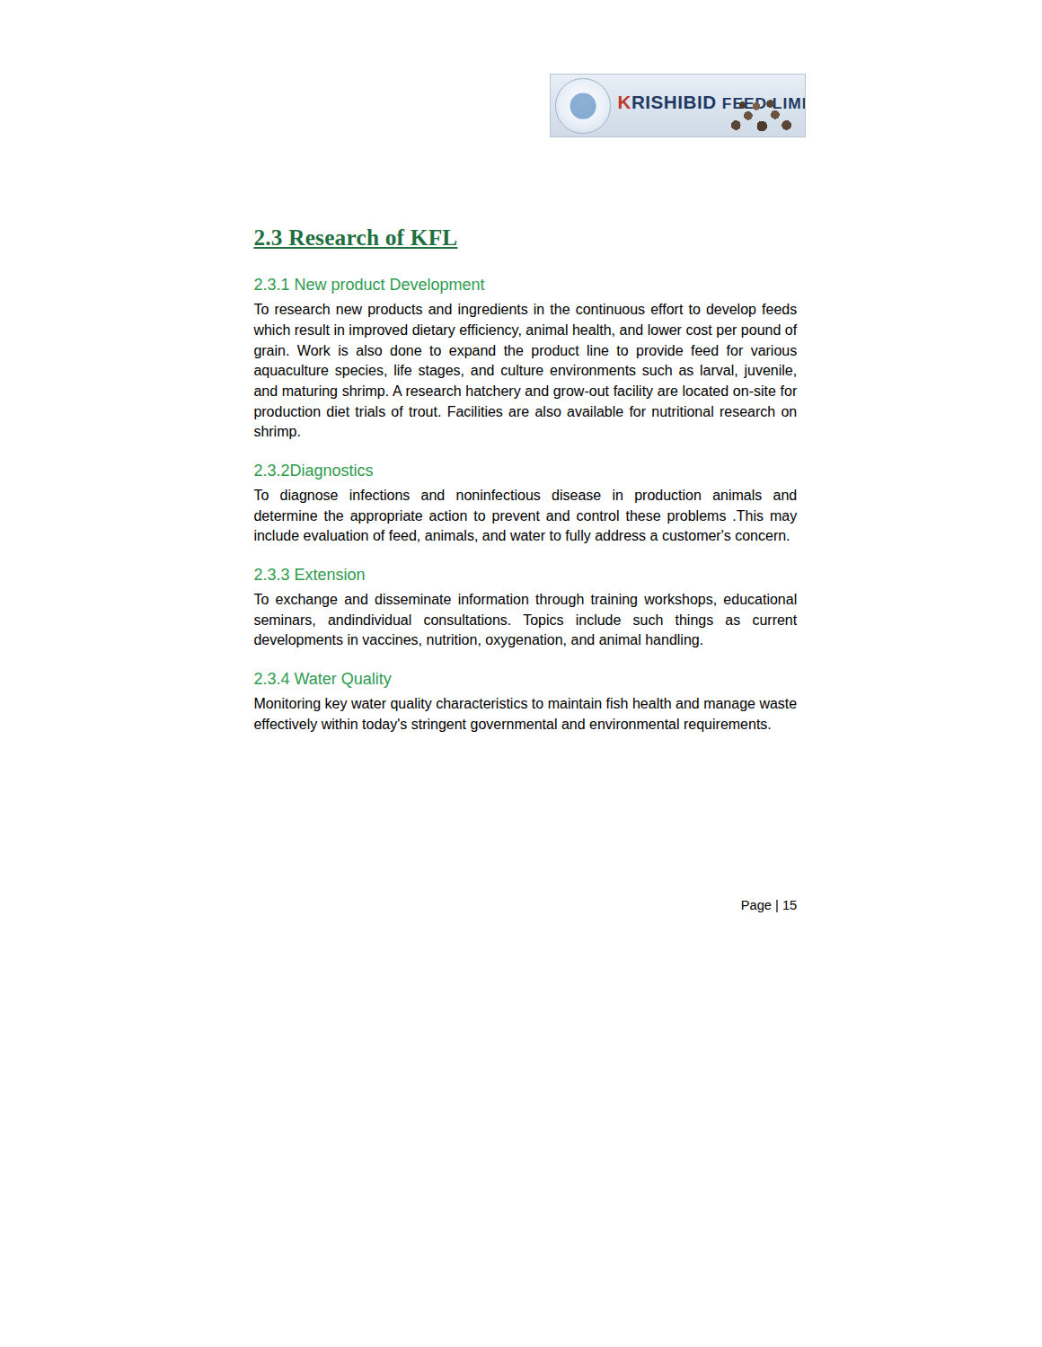KRISHIBID FEED LIMITED
2.3 Research of KFL
2.3.1 New product Development
To research new products and ingredients in the continuous effort to develop feeds which result in improved dietary efficiency, animal health, and lower cost per pound of grain. Work is also done to expand the product line to provide feed for various aquaculture species, life stages, and culture environments such as larval, juvenile, and maturing shrimp. A research hatchery and grow-out facility are located on-site for production diet trials of trout. Facilities are also available for nutritional research on shrimp.
2.3.2Diagnostics
To diagnose infections and noninfectious disease in production animals and determine the appropriate action to prevent and control these problems .This may include evaluation of feed, animals, and water to fully address a customer's concern.
2.3.3 Extension
To exchange and disseminate information through training workshops, educational seminars, andindividual consultations. Topics include such things as current developments in vaccines, nutrition, oxygenation, and animal handling.
2.3.4 Water Quality
Monitoring key water quality characteristics to maintain fish health and manage waste effectively within today's stringent governmental and environmental requirements.
Page | 15